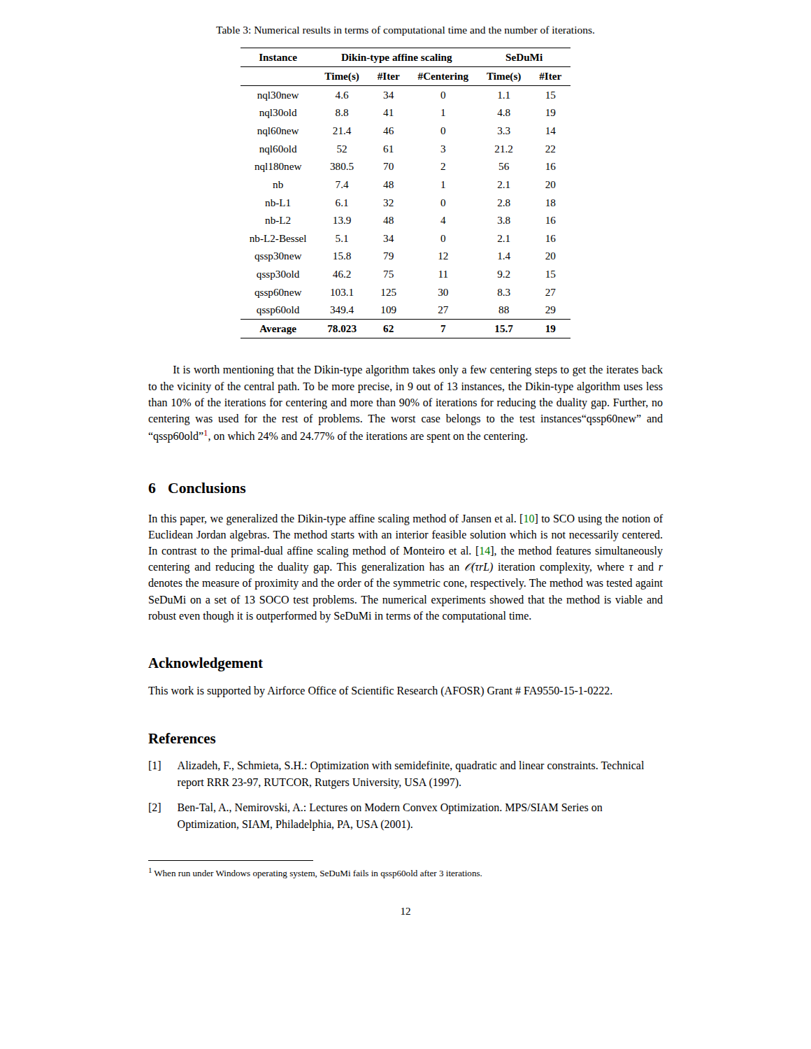Table 3: Numerical results in terms of computational time and the number of iterations.
| Instance | Dikin-type affine scaling | SeDuMi |
| --- | --- | --- |
| | Time(s) | #Iter | #Centering | Time(s) | #Iter |
| nql30new | 4.6 | 34 | 0 | 1.1 | 15 |
| nql30old | 8.8 | 41 | 1 | 4.8 | 19 |
| nql60new | 21.4 | 46 | 0 | 3.3 | 14 |
| nql60old | 52 | 61 | 3 | 21.2 | 22 |
| nql180new | 380.5 | 70 | 2 | 56 | 16 |
| nb | 7.4 | 48 | 1 | 2.1 | 20 |
| nb-L1 | 6.1 | 32 | 0 | 2.8 | 18 |
| nb-L2 | 13.9 | 48 | 4 | 3.8 | 16 |
| nb-L2-Bessel | 5.1 | 34 | 0 | 2.1 | 16 |
| qssp30new | 15.8 | 79 | 12 | 1.4 | 20 |
| qssp30old | 46.2 | 75 | 11 | 9.2 | 15 |
| qssp60new | 103.1 | 125 | 30 | 8.3 | 27 |
| qssp60old | 349.4 | 109 | 27 | 88 | 29 |
| Average | 78.023 | 62 | 7 | 15.7 | 19 |
It is worth mentioning that the Dikin-type algorithm takes only a few centering steps to get the iterates back to the vicinity of the central path. To be more precise, in 9 out of 13 instances, the Dikin-type algorithm uses less than 10% of the iterations for centering and more than 90% of iterations for reducing the duality gap. Further, no centering was used for the rest of problems. The worst case belongs to the test instances“qssp60new” and “qssp60old”1, on which 24% and 24.77% of the iterations are spent on the centering.
6 Conclusions
In this paper, we generalized the Dikin-type affine scaling method of Jansen et al. [10] to SCO using the notion of Euclidean Jordan algebras. The method starts with an interior feasible solution which is not necessarily centered. In contrast to the primal-dual affine scaling method of Monteiro et al. [14], the method features simultaneously centering and reducing the duality gap. This generalization has an 𝒪(τrL) iteration complexity, where τ and r denotes the measure of proximity and the order of the symmetric cone, respectively. The method was tested againt SeDuMi on a set of 13 SOCO test problems. The numerical experiments showed that the method is viable and robust even though it is outperformed by SeDuMi in terms of the computational time.
Acknowledgement
This work is supported by Airforce Office of Scientific Research (AFOSR) Grant # FA9550-15-1-0222.
References
[1] Alizadeh, F., Schmieta, S.H.: Optimization with semidefinite, quadratic and linear constraints. Technical report RRR 23-97, RUTCOR, Rutgers University, USA (1997).
[2] Ben-Tal, A., Nemirovski, A.: Lectures on Modern Convex Optimization. MPS/SIAM Series on Optimization, SIAM, Philadelphia, PA, USA (2001).
1When run under Windows operating system, SeDuMi fails in qssp60old after 3 iterations.
12